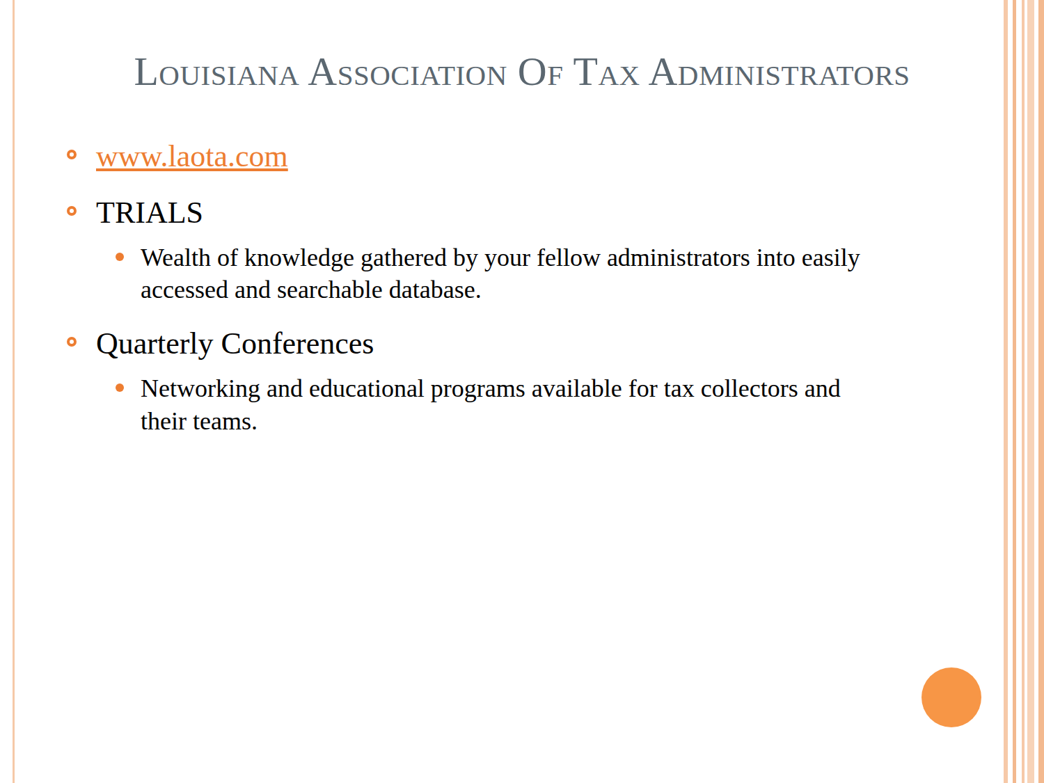Louisiana Association of Tax Administrators
www.laota.com
TRIALS
Wealth of knowledge gathered by your fellow administrators into easily accessed and searchable database.
Quarterly Conferences
Networking and educational programs available for tax collectors and their teams.